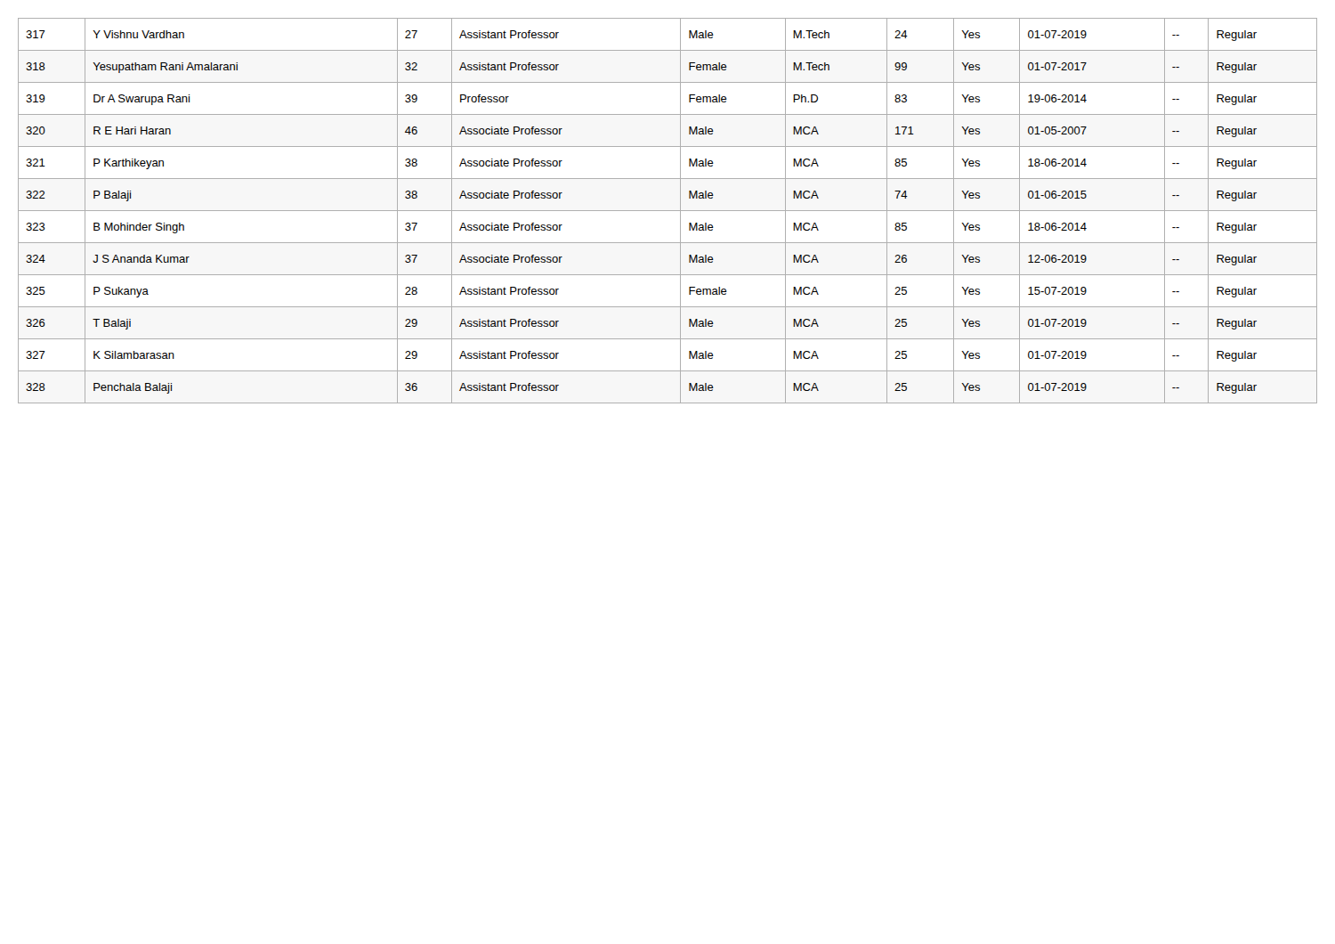| 317 | Y Vishnu Vardhan | 27 | Assistant Professor | Male | M.Tech | 24 | Yes | 01-07-2019 | -- | Regular |
| 318 | Yesupatham Rani Amalarani | 32 | Assistant Professor | Female | M.Tech | 99 | Yes | 01-07-2017 | -- | Regular |
| 319 | Dr A Swarupa Rani | 39 | Professor | Female | Ph.D | 83 | Yes | 19-06-2014 | -- | Regular |
| 320 | R E Hari Haran | 46 | Associate Professor | Male | MCA | 171 | Yes | 01-05-2007 | -- | Regular |
| 321 | P Karthikeyan | 38 | Associate Professor | Male | MCA | 85 | Yes | 18-06-2014 | -- | Regular |
| 322 | P Balaji | 38 | Associate Professor | Male | MCA | 74 | Yes | 01-06-2015 | -- | Regular |
| 323 | B Mohinder Singh | 37 | Associate Professor | Male | MCA | 85 | Yes | 18-06-2014 | -- | Regular |
| 324 | J S Ananda Kumar | 37 | Associate Professor | Male | MCA | 26 | Yes | 12-06-2019 | -- | Regular |
| 325 | P Sukanya | 28 | Assistant Professor | Female | MCA | 25 | Yes | 15-07-2019 | -- | Regular |
| 326 | T Balaji | 29 | Assistant Professor | Male | MCA | 25 | Yes | 01-07-2019 | -- | Regular |
| 327 | K Silambarasan | 29 | Assistant Professor | Male | MCA | 25 | Yes | 01-07-2019 | -- | Regular |
| 328 | Penchala Balaji | 36 | Assistant Professor | Male | MCA | 25 | Yes | 01-07-2019 | -- | Regular |